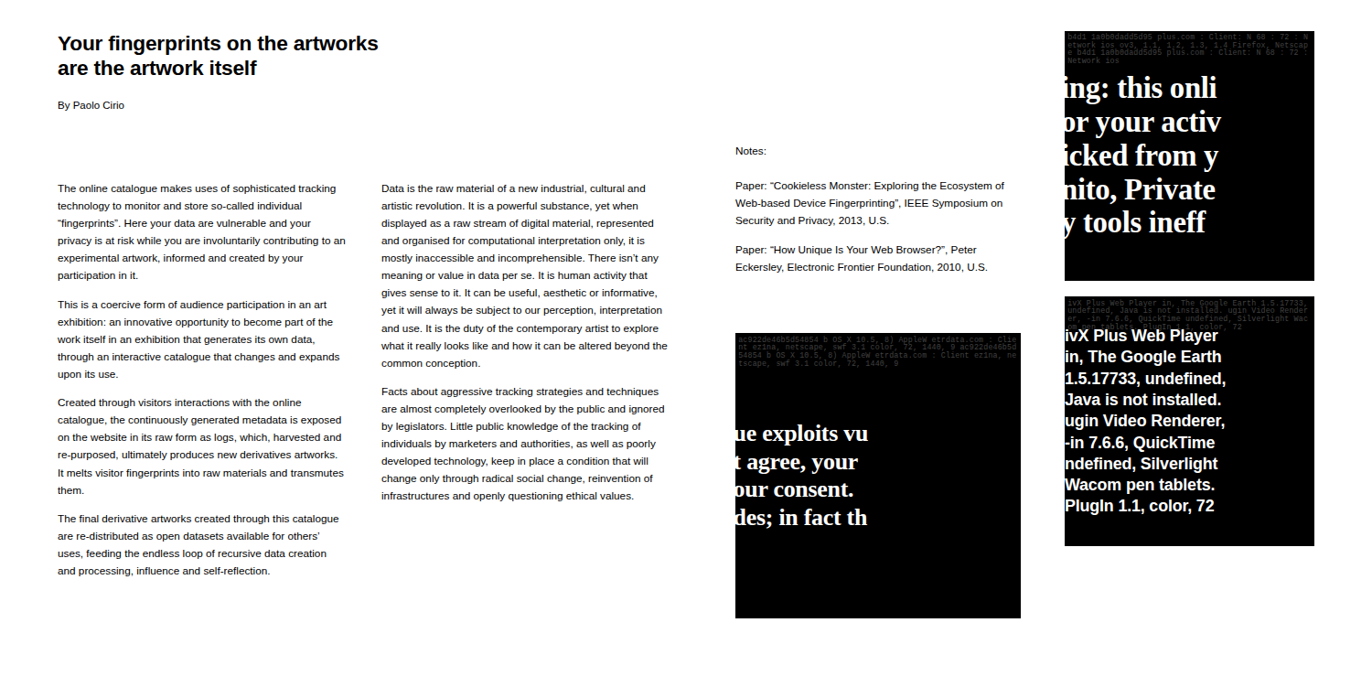Your fingerprints on the artworks
are the artwork itself
By Paolo Cirio
The online catalogue makes uses of sophisticated tracking technology to monitor and store so-called individual “fingerprints”. Here your data are vulnerable and your privacy is at risk while you are involuntarily contributing to an experimental artwork, informed and created by your participation in it.
This is a coercive form of audience participation in an art exhibition: an innovative opportunity to become part of the work itself in an exhibition that generates its own data, through an interactive catalogue that changes and expands upon its use.
Created through visitors interactions with the online catalogue, the continuously generated metadata is exposed on the website in its raw form as logs, which, harvested and re-purposed, ultimately produces new derivatives artworks. It melts visitor fingerprints into raw materials and transmutes them.
The final derivative artworks created through this catalogue are re-distributed as open datasets available for others’ uses, feeding the endless loop of recursive data creation and processing, influence and self-reflection.
Data is the raw material of a new industrial, cultural and artistic revolution. It is a powerful substance, yet when displayed as a raw stream of digital material, represented and organised for computational interpretation only, it is mostly inaccessible and incomprehensible. There isn’t any meaning or value in data per se. It is human activity that gives sense to it. It can be useful, aesthetic or informative, yet it will always be subject to our perception, interpretation and use. It is the duty of the contemporary artist to explore what it really looks like and how it can be altered beyond the common conception.
Facts about aggressive tracking strategies and techniques are almost completely overlooked by the public and ignored by legislators. Little public knowledge of the tracking of individuals by marketers and authorities, as well as poorly developed technology, keep in place a condition that will change only through radical social change, reinvention of infrastructures and openly questioning ethical values.
Notes:
Paper: “Cookieless Monster: Exploring the Ecosystem of Web-based Device Fingerprinting”, IEEE Symposium on Security and Privacy, 2013, U.S.
Paper: “How Unique Is Your Web Browser?”, Peter Eckersley, Electronic Frontier Foundation, 2010, U.S.
ac922de46b5d54854 b OS X 10.5, 8) AppleW etrdata.com : Client ez1na, netscape, swf 3.1 color, 72, 1440, 9 ac922de46b5d54854 b OS X 10.5, 8) AppleW etrdata.com : Client ez1na, netscape, swf 3.1 color, 72, 1440, 9
ue exploits vu t agree, your our consent. des; in fact th
b4d1 1a0b0dadd5d95 plus.com : Client: N 68 : 72 : Network ios ov3, 1.1, 1.2, 1.3, 1.4 Firefox, Netscape b4d1 1a0b0dadd5d95 plus.com : Client: N 68 : 72 : Network ios
ing: this onli or your activ icked from y nito, Private y tools ineff
ivX Plus Web Player in, The Google Earth 1.5.17733, undefined, Java is not installed. ugin Video Renderer, -in 7.6.6, QuickTime undefined, Silverlight Wacom pen tablets. PlugIn 1.1, color, 72
ivX Plus Web Player in, The Google Earth 1.5.17733, undefined, Java is not installed. ugin Video Renderer, -in 7.6.6, QuickTime ndefined, Silverlight Wacom pen tablets. PlugIn 1.1, color, 72